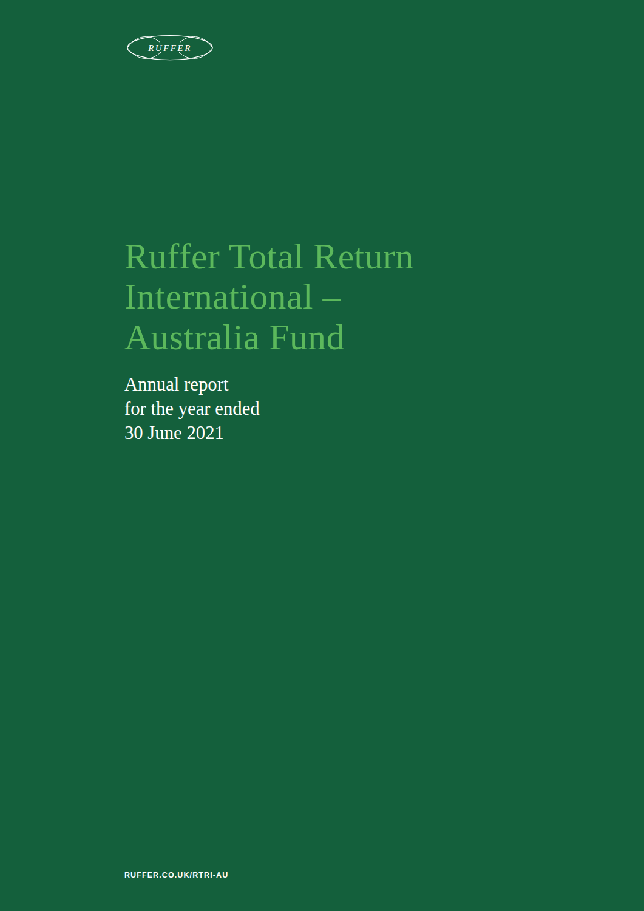RUFFER
Ruffer Total Return International –
Australia Fund
Annual report for the year ended 30 June 2021
RUFFER.CO.UK/RTRI-AU